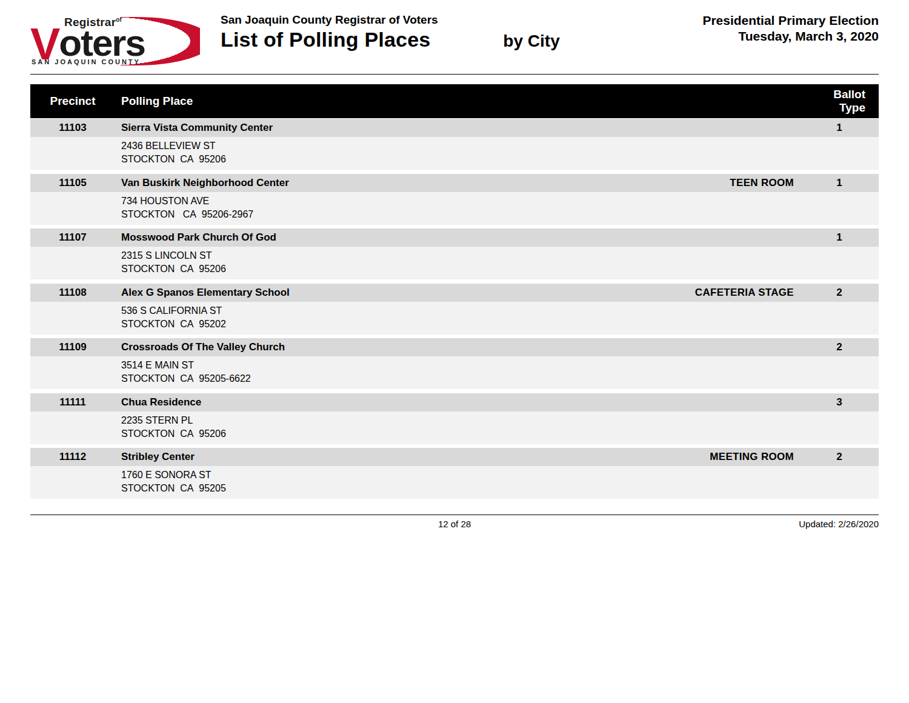Registrarof
Voters
SAN JOAQUIN COUNTY
San Joaquin County Registrar of Voters
List of Polling Places
by City
Presidential Primary Election
Tuesday, March 3, 2020
| Precinct | Polling Place | | Ballot Type |
| --- | --- | --- | --- |
| 11103 | Sierra Vista Community Center | | 1 |
| | 2436 BELLEVIEW ST | | |
| | STOCKTON CA 95206 | | |
| 11105 | Van Buskirk Neighborhood Center | TEEN ROOM | 1 |
| | 734 HOUSTON AVE | | |
| | STOCKTON CA 95206-2967 | | |
| 11107 | Mosswood Park Church Of God | | 1 |
| | 2315 S LINCOLN ST | | |
| | STOCKTON CA 95206 | | |
| 11108 | Alex G Spanos Elementary School | CAFETERIA STAGE | 2 |
| | 536 S CALIFORNIA ST | | |
| | STOCKTON CA 95202 | | |
| 11109 | Crossroads Of The Valley Church | | 2 |
| | 3514 E MAIN ST | | |
| | STOCKTON CA 95205-6622 | | |
| 11111 | Chua Residence | | 3 |
| | 2235 STERN PL | | |
| | STOCKTON CA 95206 | | |
| 11112 | Stribley Center | MEETING ROOM | 2 |
| | 1760 E SONORA ST | | |
| | STOCKTON CA 95205 | | |
12 of 28
Updated: 2/26/2020